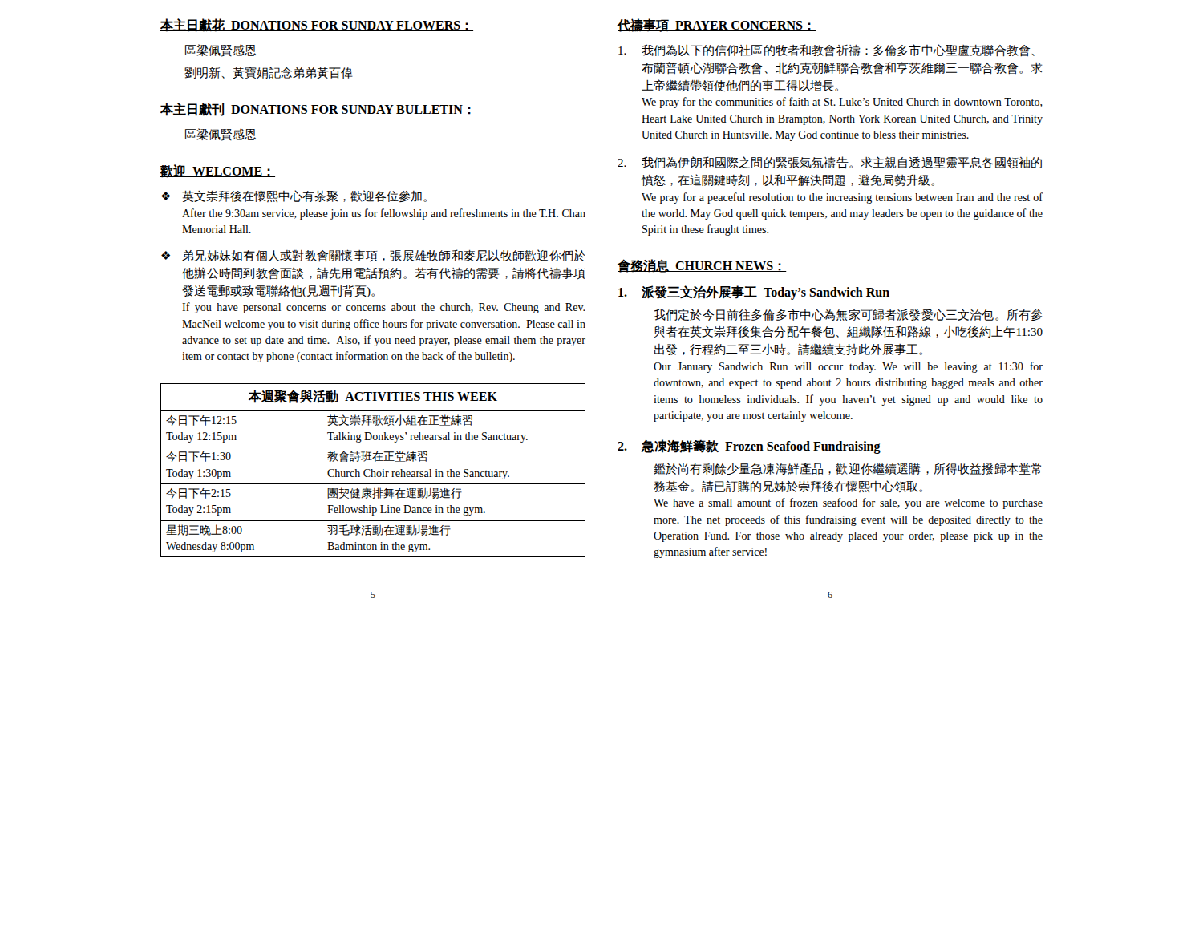本主日獻花 DONATIONS FOR SUNDAY FLOWERS：
區梁佩賢感恩
劉明新、黃寶娟記念弟弟黃百偉
本主日獻刊 DONATIONS FOR SUNDAY BULLETIN：
區梁佩賢感恩
歡迎 WELCOME：
英文崇拜後在懷熙中心有茶聚，歡迎各位參加。
After the 9:30am service, please join us for fellowship and refreshments in the T.H. Chan Memorial Hall.
弟兄姊妹如有個人或對教會關懷事項，張展雄牧師和麥尼以牧師歡迎你們於他辦公時間到教會面談，請先用電話預約。若有代禱的需要，請將代禱事項發送電郵或致電聯絡他(見週刊背頁)。
If you have personal concerns or concerns about the church, Rev. Cheung and Rev. MacNeil welcome you to visit during office hours for private conversation. Please call in advance to set up date and time. Also, if you need prayer, please email them the prayer item or contact by phone (contact information on the back of the bulletin).
本週聚會與活動 ACTIVITIES THIS WEEK
| 今日下午12:15 Today 12:15pm | 英文崇拜歌頌小組在正堂練習 Talking Donkeys’ rehearsal in the Sanctuary. |
| 今日下午1:30 Today 1:30pm | 教會詩班在正堂練習 Church Choir rehearsal in the Sanctuary. |
| 今日下午2:15 Today 2:15pm | 團契健康排舞在運動場進行 Fellowship Line Dance in the gym. |
| 星期三晚上8:00 Wednesday 8:00pm | 羽毛球活動在運動場進行 Badminton in the gym. |
5
代禱事項 PRAYER CONCERNS：
我們為以下的信仰社區的牧者和教會祈禱：多倫多市中心聖盧克聯合教會、布蘭普頓心湖聯合教會、北約克朝鮮聯合教會和亨茨維爾三一聯合教會。求上帝繼續帶領使他們的事工得以增長。
We pray for the communities of faith at St. Luke’s United Church in downtown Toronto, Heart Lake United Church in Brampton, North York Korean United Church, and Trinity United Church in Huntsville. May God continue to bless their ministries.
我們為伊朗和國際之間的緊張氣氛禱告。求主親自透過聖靈平息各國領袖的憤怒，在這關鍵時刻，以和平解決問題，避免局勢升級。
We pray for a peaceful resolution to the increasing tensions between Iran and the rest of the world. May God quell quick tempers, and may leaders be open to the guidance of the Spirit in these fraught times.
會務消息 CHURCH NEWS：
派發三文治外展事工 Today’s Sandwich Run
我們定於今日前往多倫多市中心為無家可歸者派發愛心三文治包。所有參與者在英文崇拜後集合分配午餐包、組織隊伍和路線，小吃後約上午11:30出發，行程約二至三小時。請繼續支持此外展事工。
Our January Sandwich Run will occur today. We will be leaving at 11:30 for downtown, and expect to spend about 2 hours distributing bagged meals and other items to homeless individuals. If you haven’t yet signed up and would like to participate, you are most certainly welcome.
急凍海鮮籌款 Frozen Seafood Fundraising
鑑於尚有剩餘少量急凍海鮮產品，歡迎你繼續選購，所得收益撥歸本堂常務基金。請已訂購的兄姊於崇拜後在懷熙中心領取。
We have a small amount of frozen seafood for sale, you are welcome to purchase more. The net proceeds of this fundraising event will be deposited directly to the Operation Fund. For those who already placed your order, please pick up in the gymnasium after service!
6